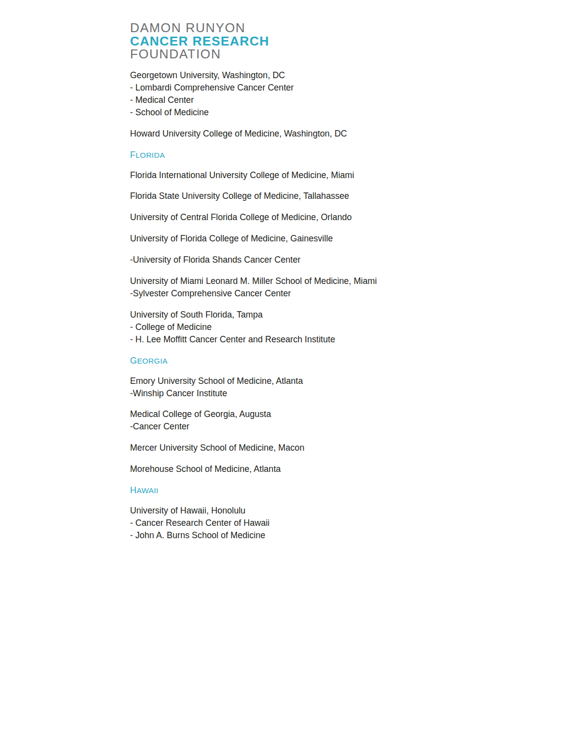DAMON RUNYON CANCER RESEARCH FOUNDATION
Georgetown University, Washington, DC
- Lombardi Comprehensive Cancer Center
- Medical Center
- School of Medicine
Howard University College of Medicine, Washington, DC
FLORIDA
Florida International University College of Medicine, Miami
Florida State University College of Medicine, Tallahassee
University of Central Florida College of Medicine, Orlando
University of Florida College of Medicine, Gainesville
-University of Florida Shands Cancer Center
University of Miami Leonard M. Miller School of Medicine, Miami
-Sylvester Comprehensive Cancer Center
University of South Florida, Tampa
- College of Medicine
- H. Lee Moffitt Cancer Center and Research Institute
GEORGIA
Emory University School of Medicine, Atlanta
-Winship Cancer Institute
Medical College of Georgia, Augusta
-Cancer Center
Mercer University School of Medicine, Macon
Morehouse School of Medicine, Atlanta
HAWAII
University of Hawaii, Honolulu
- Cancer Research Center of Hawaii
- John A. Burns School of Medicine